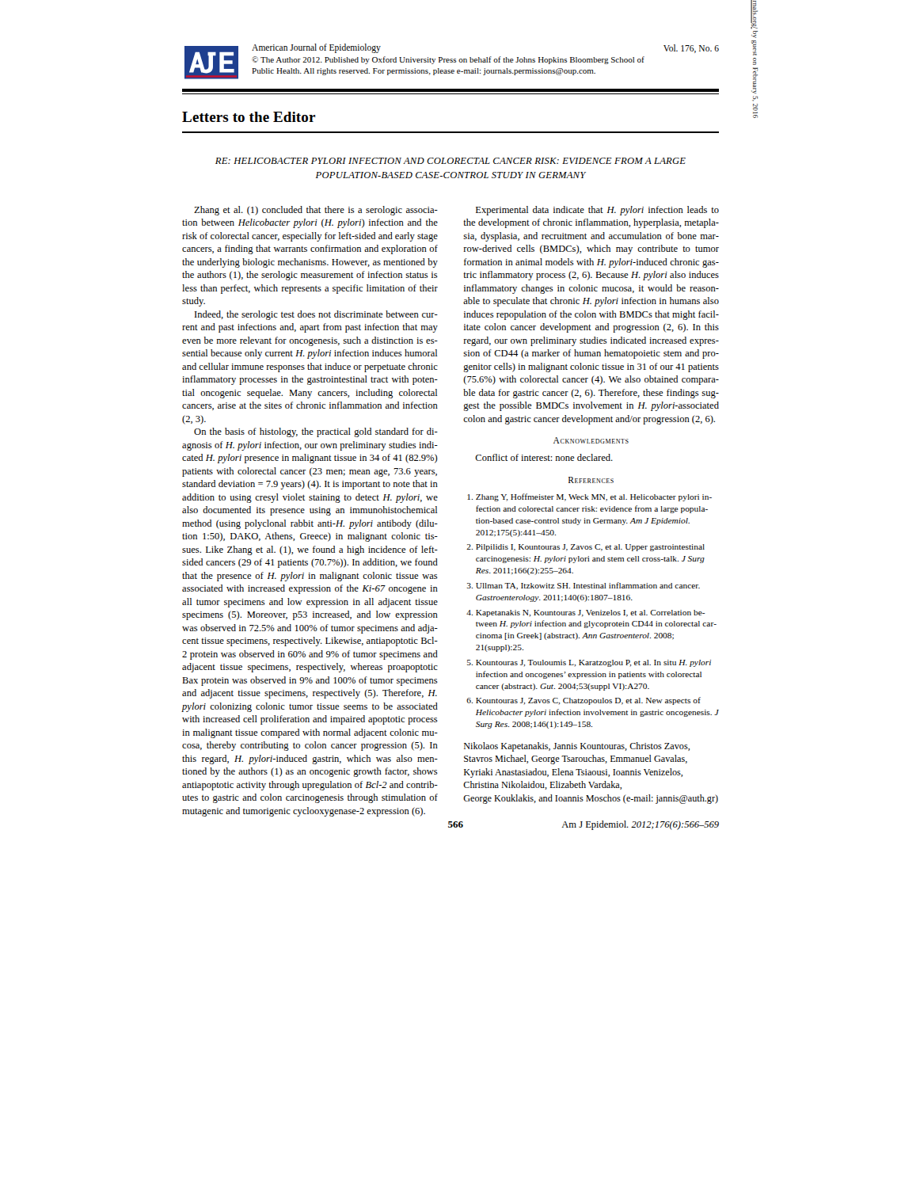American Journal of Epidemiology
© The Author 2012. Published by Oxford University Press on behalf of the Johns Hopkins Bloomberg School of
Public Health. All rights reserved. For permissions, please e-mail: journals.permissions@oup.com.
Vol. 176, No. 6
Letters to the Editor
RE: HELICOBACTER PYLORI INFECTION AND COLORECTAL CANCER RISK: EVIDENCE FROM A LARGE
POPULATION-BASED CASE-CONTROL STUDY IN GERMANY
Zhang et al. (1) concluded that there is a serologic association between Helicobacter pylori (H. pylori) infection and the risk of colorectal cancer, especially for left-sided and early stage cancers, a finding that warrants confirmation and exploration of the underlying biologic mechanisms. However, as mentioned by the authors (1), the serologic measurement of infection status is less than perfect, which represents a specific limitation of their study.
Indeed, the serologic test does not discriminate between current and past infections and, apart from past infection that may even be more relevant for oncogenesis, such a distinction is essential because only current H. pylori infection induces humoral and cellular immune responses that induce or perpetuate chronic inflammatory processes in the gastrointestinal tract with potential oncogenic sequelae. Many cancers, including colorectal cancers, arise at the sites of chronic inflammation and infection (2, 3).
On the basis of histology, the practical gold standard for diagnosis of H. pylori infection, our own preliminary studies indicated H. pylori presence in malignant tissue in 34 of 41 (82.9%) patients with colorectal cancer (23 men; mean age, 73.6 years, standard deviation = 7.9 years) (4). It is important to note that in addition to using cresyl violet staining to detect H. pylori, we also documented its presence using an immunohistochemical method (using polyclonal rabbit anti-H. pylori antibody (dilution 1:50), DAKO, Athens, Greece) in malignant colonic tissues. Like Zhang et al. (1), we found a high incidence of left-sided cancers (29 of 41 patients (70.7%)). In addition, we found that the presence of H. pylori in malignant colonic tissue was associated with increased expression of the Ki-67 oncogene in all tumor specimens and low expression in all adjacent tissue specimens (5). Moreover, p53 increased, and low expression was observed in 72.5% and 100% of tumor specimens and adjacent tissue specimens, respectively. Likewise, antiapoptotic Bcl-2 protein was observed in 60% and 9% of tumor specimens and adjacent tissue specimens, respectively, whereas proapoptotic Bax protein was observed in 9% and 100% of tumor specimens and adjacent tissue specimens, respectively (5). Therefore, H. pylori colonizing colonic tumor tissue seems to be associated with increased cell proliferation and impaired apoptotic process in malignant tissue compared with normal adjacent colonic mucosa, thereby contributing to colon cancer progression (5). In this regard, H. pylori-induced gastrin, which was also mentioned by the authors (1) as an oncogenic growth factor, shows antiapoptotic activity through upregulation of Bcl-2 and contributes to gastric and colon carcinogenesis through stimulation of mutagenic and tumorigenic cyclooxygenase-2 expression (6).
Experimental data indicate that H. pylori infection leads to the development of chronic inflammation, hyperplasia, metaplasia, dysplasia, and recruitment and accumulation of bone marrow-derived cells (BMDCs), which may contribute to tumor formation in animal models with H. pylori-induced chronic gastric inflammatory process (2, 6). Because H. pylori also induces inflammatory changes in colonic mucosa, it would be reasonable to speculate that chronic H. pylori infection in humans also induces repopulation of the colon with BMDCs that might facilitate colon cancer development and progression (2, 6). In this regard, our own preliminary studies indicated increased expression of CD44 (a marker of human hematopoietic stem and progenitor cells) in malignant colonic tissue in 31 of our 41 patients (75.6%) with colorectal cancer (4). We also obtained comparable data for gastric cancer (2, 6). Therefore, these findings suggest the possible BMDCs involvement in H. pylori-associated colon and gastric cancer development and/or progression (2, 6).
Acknowledgments
Conflict of interest: none declared.
References
Zhang Y, Hoffmeister M, Weck MN, et al. Helicobacter pylori infection and colorectal cancer risk: evidence from a large population-based case-control study in Germany. Am J Epidemiol. 2012;175(5):441–450.
Pilpilidis I, Kountouras J, Zavos C, et al. Upper gastrointestinal carcinogenesis: H. pylori pylori and stem cell cross-talk. J Surg Res. 2011;166(2):255–264.
Ullman TA, Itzkowitz SH. Intestinal inflammation and cancer. Gastroenterology. 2011;140(6):1807–1816.
Kapetanakis N, Kountouras J, Venizelos I, et al. Correlation between H. pylori infection and glycoprotein CD44 in colorectal carcinoma [in Greek] (abstract). Ann Gastroenterol. 2008; 21(suppl):25.
Kountouras J, Touloumis L, Karatzoglou P, et al. In situ H. pylori infection and oncogenes’ expression in patients with colorectal cancer (abstract). Gut. 2004;53(suppl VI):A270.
Kountouras J, Zavos C, Chatzopoulos D, et al. New aspects of Helicobacter pylori infection involvement in gastric oncogenesis. J Surg Res. 2008;146(1):149–158.
Nikolaos Kapetanakis, Jannis Kountouras, Christos Zavos,
Stavros Michael, George Tsarouchas, Emmanuel Gavalas,
Kyriaki Anastasiadou, Elena Tsiaousi, Ioannis Venizelos,
Christina Nikolaidou, Elizabeth Vardaka,
George Kouklakis, and Ioannis Moschos (e-mail: jannis@auth.gr)
Downloaded from http://aje.oxfordjournals.org/ by guest on February 5, 2016
566
Am J Epidemiol. 2012;176(6):566–569